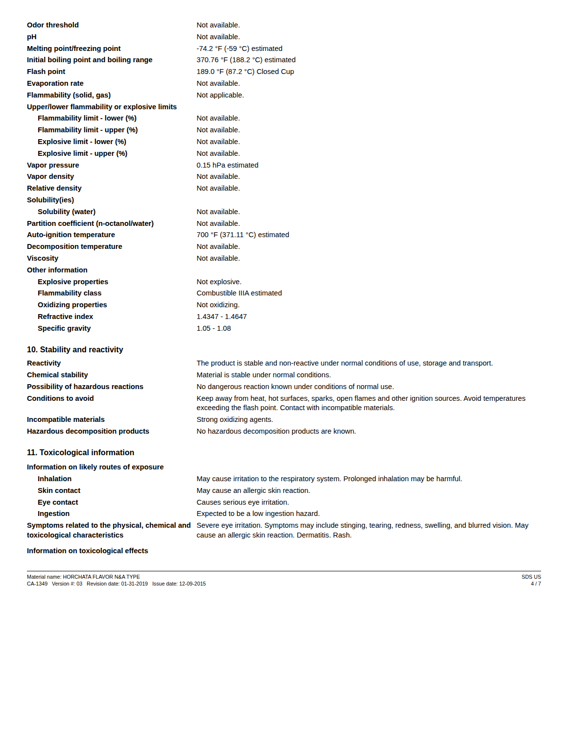| Odor threshold | Not available. |
| pH | Not available. |
| Melting point/freezing point | -74.2 °F (-59 °C) estimated |
| Initial boiling point and boiling range | 370.76 °F (188.2 °C) estimated |
| Flash point | 189.0 °F (87.2 °C) Closed Cup |
| Evaporation rate | Not available. |
| Flammability (solid, gas) | Not applicable. |
| Upper/lower flammability or explosive limits |
| Flammability limit - lower (%) | Not available. |
| Flammability limit - upper (%) | Not available. |
| Explosive limit - lower (%) | Not available. |
| Explosive limit - upper (%) | Not available. |
| Vapor pressure | 0.15 hPa estimated |
| Vapor density | Not available. |
| Relative density | Not available. |
| Solubility(ies) | |
| Solubility (water) | Not available. |
| Partition coefficient (n-octanol/water) | Not available. |
| Auto-ignition temperature | 700 °F (371.11 °C) estimated |
| Decomposition temperature | Not available. |
| Viscosity | Not available. |
| Other information | |
| Explosive properties | Not explosive. |
| Flammability class | Combustible IIIA estimated |
| Oxidizing properties | Not oxidizing. |
| Refractive index | 1.4347 - 1.4647 |
| Specific gravity | 1.05 - 1.08 |
10. Stability and reactivity
| Reactivity | The product is stable and non-reactive under normal conditions of use, storage and transport. |
| Chemical stability | Material is stable under normal conditions. |
| Possibility of hazardous reactions | No dangerous reaction known under conditions of normal use. |
| Conditions to avoid | Keep away from heat, hot surfaces, sparks, open flames and other ignition sources. Avoid temperatures exceeding the flash point. Contact with incompatible materials. |
| Incompatible materials | Strong oxidizing agents. |
| Hazardous decomposition products | No hazardous decomposition products are known. |
11. Toxicological information
Information on likely routes of exposure
| Inhalation | May cause irritation to the respiratory system. Prolonged inhalation may be harmful. |
| Skin contact | May cause an allergic skin reaction. |
| Eye contact | Causes serious eye irritation. |
| Ingestion | Expected to be a low ingestion hazard. |
| Symptoms related to the physical, chemical and toxicological characteristics | Severe eye irritation. Symptoms may include stinging, tearing, redness, swelling, and blurred vision. May cause an allergic skin reaction. Dermatitis. Rash. |
Information on toxicological effects
Material name: HORCHATA FLAVOR N&A TYPE
CA-1349 Version #: 03 Revision date: 01-31-2019 Issue date: 12-09-2015
SDS US
4 / 7